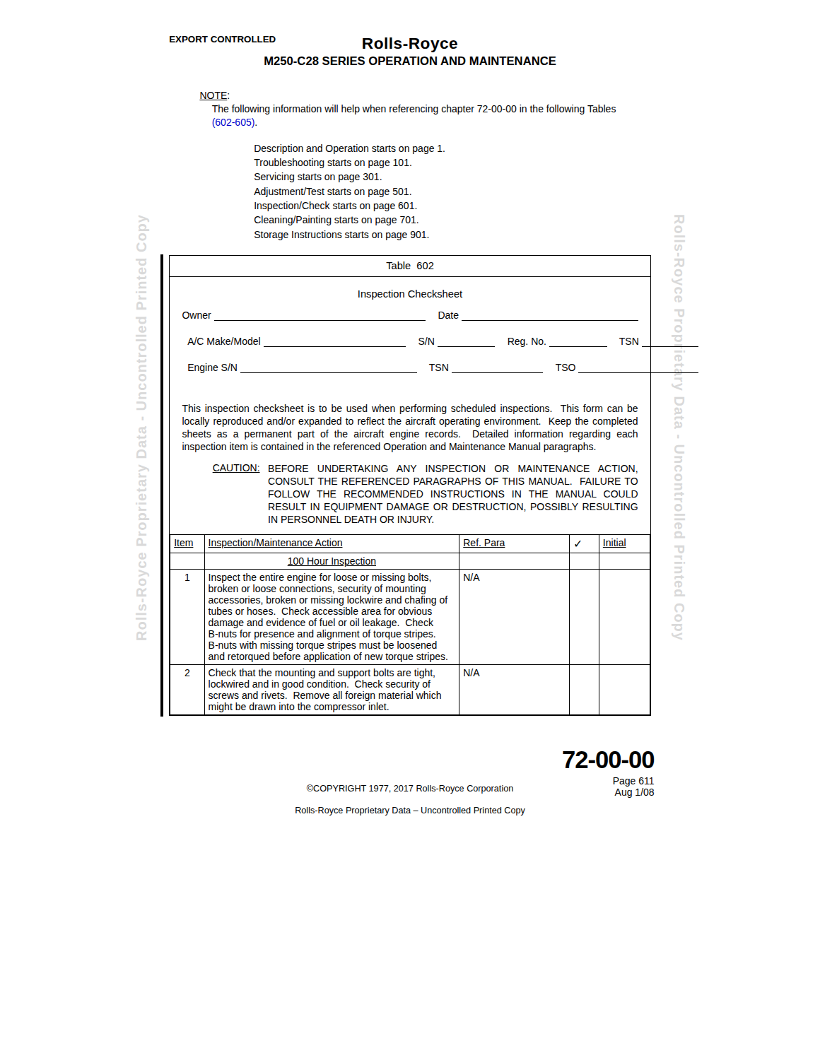Rolls-Royce Proprietary Data - Uncontrolled Printed Copy
Rolls-Royce Proprietary Data - Uncontrolled Printed Copy
EXPORT CONTROLLED
Rolls‑Royce
M250‑C28 SERIES OPERATION AND MAINTENANCE
NOTE: The following information will help when referencing chapter 72‑00‑00 in the following Tables (602‑605).
Description and Operation starts on page 1.
Troubleshooting starts on page 101.
Servicing starts on page 301.
Adjustment/Test starts on page 501.
Inspection/Check starts on page 601.
Cleaning/Painting starts on page 701.
Storage Instructions starts on page 901.
Table 602
Inspection Checksheet
Owner Date
A/C Make/Model S/N Reg. No. TSN
Engine S/N TSN TSO
This inspection checksheet is to be used when performing scheduled inspections. This form can be locally reproduced and/or expanded to reflect the aircraft operating environment. Keep the completed sheets as a permanent part of the aircraft engine records. Detailed information regarding each inspection item is contained in the referenced Operation and Maintenance Manual paragraphs.
CAUTION:
BEFORE UNDERTAKING ANY INSPECTION OR MAINTENANCE ACTION, CONSULT THE REFERENCED PARAGRAPHS OF THIS MANUAL. FAILURE TO FOLLOW THE RECOMMENDED INSTRUCTIONS IN THE MANUAL COULD RESULT IN EQUIPMENT DAMAGE OR DESTRUCTION, POSSIBLY RESULTING IN PERSONNEL DEATH OR INJURY.
| Item | Inspection/Maintenance Action | Ref. Para | ✓ | Initial |
| --- | --- | --- | --- | --- |
| | 100 Hour Inspection | | | |
| 1 | Inspect the entire engine for loose or missing bolts, broken or loose connections, security of mounting accessories, broken or missing lockwire and chafing of tubes or hoses. Check accessible area for obvious damage and evidence of fuel or oil leakage. Check B‑nuts for presence and alignment of torque stripes. B‑nuts with missing torque stripes must be loosened and retorqued before application of new torque stripes. | N/A | | |
| 2 | Check that the mounting and support bolts are tight, lockwired and in good condition. Check security of screws and rivets. Remove all foreign material which might be drawn into the compressor inlet. | N/A | | |
72‑00‑00
Page 611
Aug 1/08
©COPYRIGHT 1977, 2017 Rolls‑Royce Corporation
Rolls-Royce Proprietary Data – Uncontrolled Printed Copy